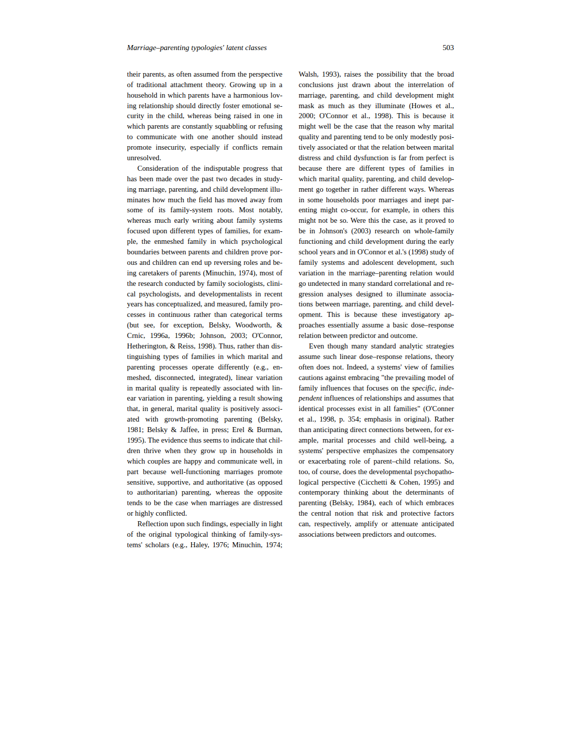Marriage–parenting typologies' latent classes 503
their parents, as often assumed from the perspective of traditional attachment theory. Growing up in a household in which parents have a harmonious loving relationship should directly foster emotional security in the child, whereas being raised in one in which parents are constantly squabbling or refusing to communicate with one another should instead promote insecurity, especially if conflicts remain unresolved.
Consideration of the indisputable progress that has been made over the past two decades in studying marriage, parenting, and child development illuminates how much the field has moved away from some of its family-system roots. Most notably, whereas much early writing about family systems focused upon different types of families, for example, the enmeshed family in which psychological boundaries between parents and children prove porous and children can end up reversing roles and being caretakers of parents (Minuchin, 1974), most of the research conducted by family sociologists, clinical psychologists, and developmentalists in recent years has conceptualized, and measured, family processes in continuous rather than categorical terms (but see, for exception, Belsky, Woodworth, & Crnic, 1996a, 1996b; Johnson, 2003; O'Connor, Hetherington, & Reiss, 1998). Thus, rather than distinguishing types of families in which marital and parenting processes operate differently (e.g., enmeshed, disconnected, integrated), linear variation in marital quality is repeatedly associated with linear variation in parenting, yielding a result showing that, in general, marital quality is positively associated with growth-promoting parenting (Belsky, 1981; Belsky & Jaffee, in press; Erel & Burman, 1995). The evidence thus seems to indicate that children thrive when they grow up in households in which couples are happy and communicate well, in part because well-functioning marriages promote sensitive, supportive, and authoritative (as opposed to authoritarian) parenting, whereas the opposite tends to be the case when marriages are distressed or highly conflicted.
Reflection upon such findings, especially in light of the original typological thinking of family-systems' scholars (e.g., Haley, 1976; Minuchin, 1974; Walsh, 1993), raises the possibility that the broad conclusions just drawn about the interrelation of marriage, parenting, and child development might mask as much as they illuminate (Howes et al., 2000; O'Connor et al., 1998). This is because it might well be the case that the reason why marital quality and parenting tend to be only modestly positively associated or that the relation between marital distress and child dysfunction is far from perfect is because there are different types of families in which marital quality, parenting, and child development go together in rather different ways. Whereas in some households poor marriages and inept parenting might co-occur, for example, in others this might not be so. Were this the case, as it proved to be in Johnson's (2003) research on whole-family functioning and child development during the early school years and in O'Connor et al.'s (1998) study of family systems and adolescent development, such variation in the marriage–parenting relation would go undetected in many standard correlational and regression analyses designed to illuminate associations between marriage, parenting, and child development. This is because these investigatory approaches essentially assume a basic dose–response relation between predictor and outcome.
Even though many standard analytic strategies assume such linear dose–response relations, theory often does not. Indeed, a systems' view of families cautions against embracing "the prevailing model of family influences that focuses on the specific, independent influences of relationships and assumes that identical processes exist in all families" (O'Conner et al., 1998, p. 354; emphasis in original). Rather than anticipating direct connections between, for example, marital processes and child well-being, a systems' perspective emphasizes the compensatory or exacerbating role of parent–child relations. So, too, of course, does the developmental psychopathological perspective (Cicchetti & Cohen, 1995) and contemporary thinking about the determinants of parenting (Belsky, 1984), each of which embraces the central notion that risk and protective factors can, respectively, amplify or attenuate anticipated associations between predictors and outcomes.